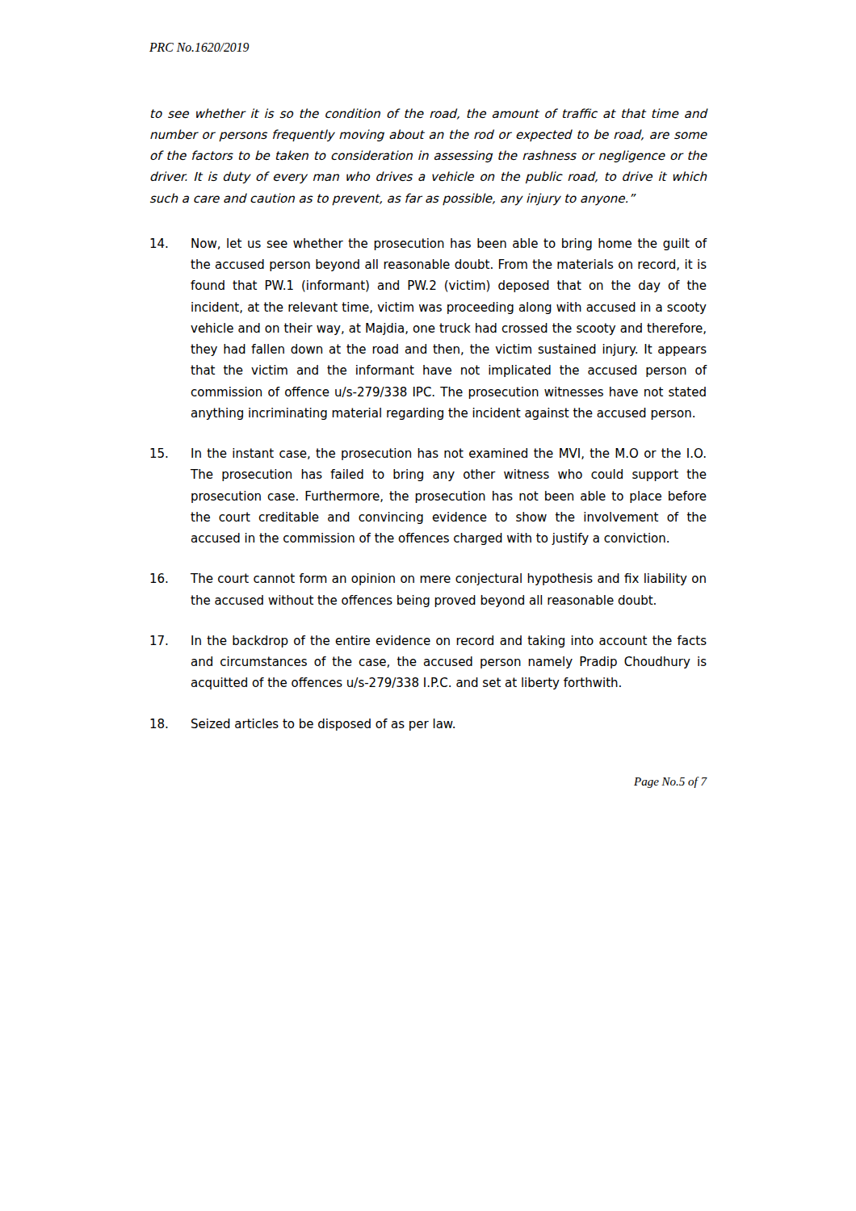PRC No.1620/2019
to see whether it is so the condition of the road, the amount of traffic at that time and number or persons frequently moving about an the rod or expected to be road, are some of the factors to be taken to consideration in assessing the rashness or negligence or the driver. It is duty of every man who drives a vehicle on the public road, to drive it which such a care and caution as to prevent, as far as possible, any injury to anyone.”
14.
Now, let us see whether the prosecution has been able to bring home the guilt of the accused person beyond all reasonable doubt. From the materials on record, it is found that PW.1 (informant) and PW.2 (victim) deposed that on the day of the incident, at the relevant time, victim was proceeding along with accused in a scooty vehicle and on their way, at Majdia, one truck had crossed the scooty and therefore, they had fallen down at the road and then, the victim sustained injury. It appears that the victim and the informant have not implicated the accused person of commission of offence u/s-279/338 IPC. The prosecution witnesses have not stated anything incriminating material regarding the incident against the accused person.
15.
In the instant case, the prosecution has not examined the MVI, the M.O or the I.O. The prosecution has failed to bring any other witness who could support the prosecution case. Furthermore, the prosecution has not been able to place before the court creditable and convincing evidence to show the involvement of the accused in the commission of the offences charged with to justify a conviction.
16.
The court cannot form an opinion on mere conjectural hypothesis and fix liability on the accused without the offences being proved beyond all reasonable doubt.
17.
In the backdrop of the entire evidence on record and taking into account the facts and circumstances of the case, the accused person namely Pradip Choudhury is acquitted of the offences u/s-279/338 I.P.C. and set at liberty forthwith.
18.
Seized articles to be disposed of as per law.
Page No.5 of 7